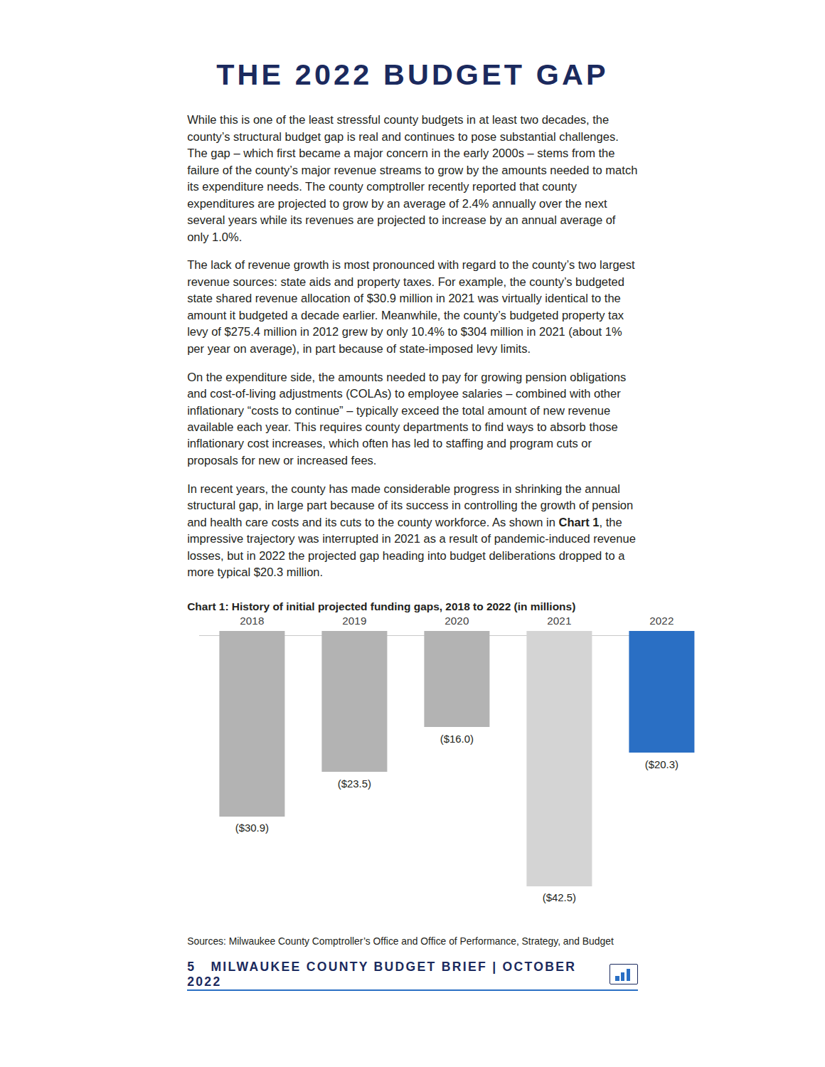The 2022 Budget Gap
While this is one of the least stressful county budgets in at least two decades, the county’s structural budget gap is real and continues to pose substantial challenges. The gap – which first became a major concern in the early 2000s – stems from the failure of the county’s major revenue streams to grow by the amounts needed to match its expenditure needs. The county comptroller recently reported that county expenditures are projected to grow by an average of 2.4% annually over the next several years while its revenues are projected to increase by an annual average of only 1.0%.
The lack of revenue growth is most pronounced with regard to the county’s two largest revenue sources: state aids and property taxes. For example, the county’s budgeted state shared revenue allocation of $30.9 million in 2021 was virtually identical to the amount it budgeted a decade earlier. Meanwhile, the county’s budgeted property tax levy of $275.4 million in 2012 grew by only 10.4% to $304 million in 2021 (about 1% per year on average), in part because of state-imposed levy limits.
On the expenditure side, the amounts needed to pay for growing pension obligations and cost-of-living adjustments (COLAs) to employee salaries – combined with other inflationary “costs to continue” – typically exceed the total amount of new revenue available each year. This requires county departments to find ways to absorb those inflationary cost increases, which often has led to staffing and program cuts or proposals for new or increased fees.
In recent years, the county has made considerable progress in shrinking the annual structural gap, in large part because of its success in controlling the growth of pension and health care costs and its cuts to the county workforce. As shown in Chart 1, the impressive trajectory was interrupted in 2021 as a result of pandemic-induced revenue losses, but in 2022 the projected gap heading into budget deliberations dropped to a more typical $20.3 million.
Chart 1: History of initial projected funding gaps, 2018 to 2022 (in millions)
2018
($30.9)
2019
($23.5)
2020
($16.0)
2021
($42.5)
2022
($20.3)
Sources: Milwaukee County Comptroller’s Office and Office of Performance, Strategy, and Budget
5 Milwaukee County Budget Brief | October 2022